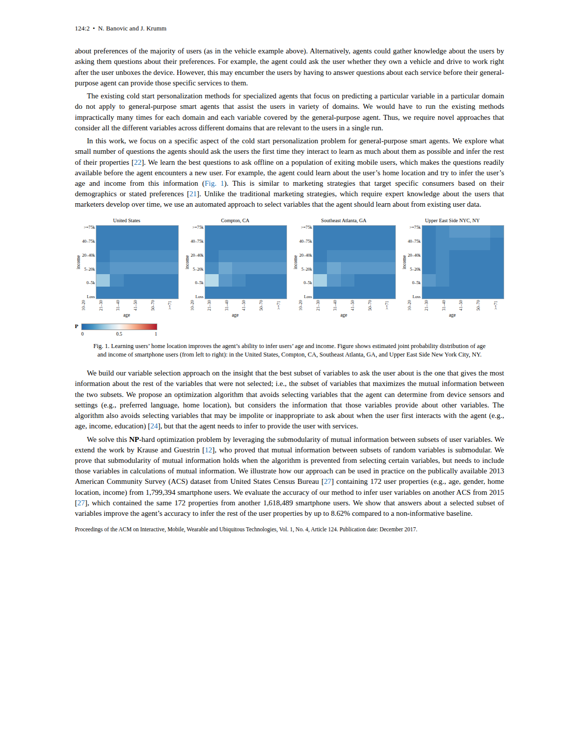124:2•N. Banovic and J. Krumm
about preferences of the majority of users (as in the vehicle example above). Alternatively, agents could gather knowledge about the users by asking them questions about their preferences. For example, the agent could ask the user whether they own a vehicle and drive to work right after the user unboxes the device. However, this may encumber the users by having to answer questions about each service before their general-purpose agent can provide those specific services to them.
The existing cold start personalization methods for specialized agents that focus on predicting a particular variable in a particular domain do not apply to general-purpose smart agents that assist the users in variety of domains. We would have to run the existing methods impractically many times for each domain and each variable covered by the general-purpose agent. Thus, we require novel approaches that consider all the different variables across different domains that are relevant to the users in a single run.
In this work, we focus on a specific aspect of the cold start personalization problem for general-purpose smart agents. We explore what small number of questions the agents should ask the users the first time they interact to learn as much about them as possible and infer the rest of their properties [22]. We learn the best questions to ask offline on a population of exiting mobile users, which makes the questions readily available before the agent encounters a new user. For example, the agent could learn about the user’s home location and try to infer the user’s age and income from this information (Fig. 1). This is similar to marketing strategies that target specific consumers based on their demographics or stated preferences [21]. Unlike the traditional marketing strategies, which require expert knowledge about the users that marketers develop over time, we use an automated approach to select variables that the agent should learn about from existing user data.
United States
income
>=75k 40–75k 20–40k 5–20k 0–5k Loss
10–2021–3031–4041–5050–70>=71
age
Compton, CA
income
>=75k 40–75k 20–40k 5–20k 0–5k Loss
10–2021–3031–4041–5050–70>=71
age
Southeast Atlanta, GA
income
>=75k 40–75k 20–40k 5–20k 0–5k Loss
10–2021–3031–4041–5050–70>=71
age
Upper East Side NYC, NY
income
>=75k 40–75k 20–40k 5–20k 0–5k Loss
10–2021–3031–4041–5050–70>=71
age
P
00.51
Fig. 1. Learning users’ home location improves the agent’s ability to infer users’ age and income. Figure shows estimated joint probability distribution of age and income of smartphone users (from left to right): in the United States, Compton, CA, Southeast Atlanta, GA, and Upper East Side New York City, NY.
We build our variable selection approach on the insight that the best subset of variables to ask the user about is the one that gives the most information about the rest of the variables that were not selected; i.e., the subset of variables that maximizes the mutual information between the two subsets. We propose an optimization algorithm that avoids selecting variables that the agent can determine from device sensors and settings (e.g., preferred language, home location), but considers the information that those variables provide about other variables. The algorithm also avoids selecting variables that may be impolite or inappropriate to ask about when the user first interacts with the agent (e.g., age, income, education) [24], but that the agent needs to infer to provide the user with services.
We solve this NP-hard optimization problem by leveraging the submodularity of mutual information between subsets of user variables. We extend the work by Krause and Guestrin [12], who proved that mutual information between subsets of random variables is submodular. We prove that submodularity of mutual information holds when the algorithm is prevented from selecting certain variables, but needs to include those variables in calculations of mutual information. We illustrate how our approach can be used in practice on the publically available 2013 American Community Survey (ACS) dataset from United States Census Bureau [27] containing 172 user properties (e.g., age, gender, home location, income) from 1,799,394 smartphone users. We evaluate the accuracy of our method to infer user variables on another ACS from 2015 [27], which contained the same 172 properties from another 1,618,489 smartphone users. We show that answers about a selected subset of variables improve the agent’s accuracy to infer the rest of the user properties by up to 8.62% compared to a non-informative baseline.
Proceedings of the ACM on Interactive, Mobile, Wearable and Ubiquitous Technologies, Vol. 1, No. 4, Article 124. Publication date: December 2017.